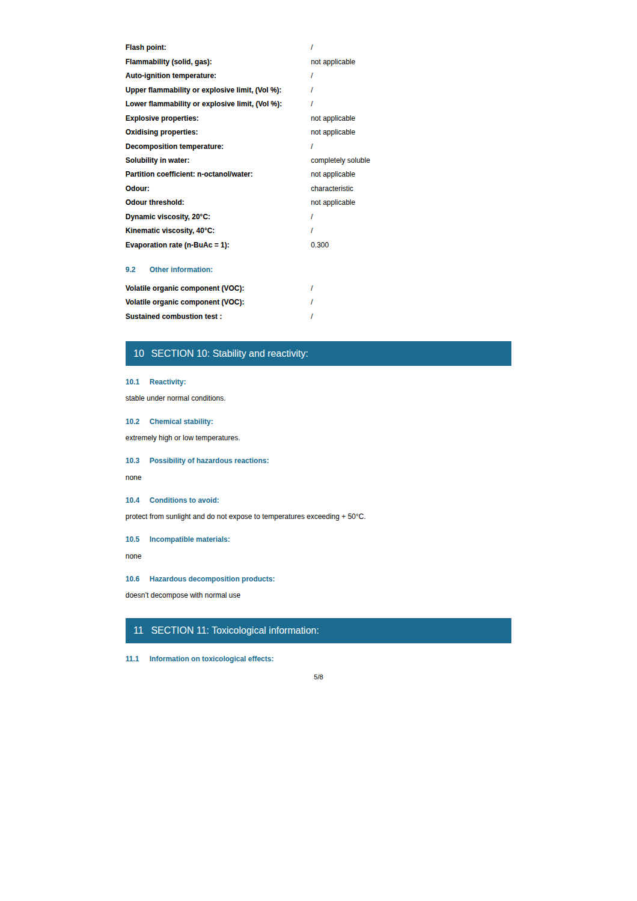| Flash point: | / |
| Flammability (solid, gas): | not applicable |
| Auto-ignition temperature: | / |
| Upper flammability or explosive limit, (Vol %): | / |
| Lower flammability or explosive limit, (Vol %): | / |
| Explosive properties: | not applicable |
| Oxidising properties: | not applicable |
| Decomposition temperature: | / |
| Solubility in water: | completely soluble |
| Partition coefficient: n-octanol/water: | not applicable |
| Odour: | characteristic |
| Odour threshold: | not applicable |
| Dynamic viscosity, 20°C: | / |
| Kinematic viscosity, 40°C: | / |
| Evaporation rate (n-BuAc = 1): | 0.300 |
9.2 Other information:
| Volatile organic component (VOC): | / |
| Volatile organic component (VOC): | / |
| Sustained combustion test : | / |
10 SECTION 10: Stability and reactivity:
10.1 Reactivity:
stable under normal conditions.
10.2 Chemical stability:
extremely high or low temperatures.
10.3 Possibility of hazardous reactions:
none
10.4 Conditions to avoid:
protect from sunlight and do not expose to temperatures exceeding + 50°C.
10.5 Incompatible materials:
none
10.6 Hazardous decomposition products:
doesn’t decompose with normal use
11 SECTION 11: Toxicological information:
11.1 Information on toxicological effects:
5/8